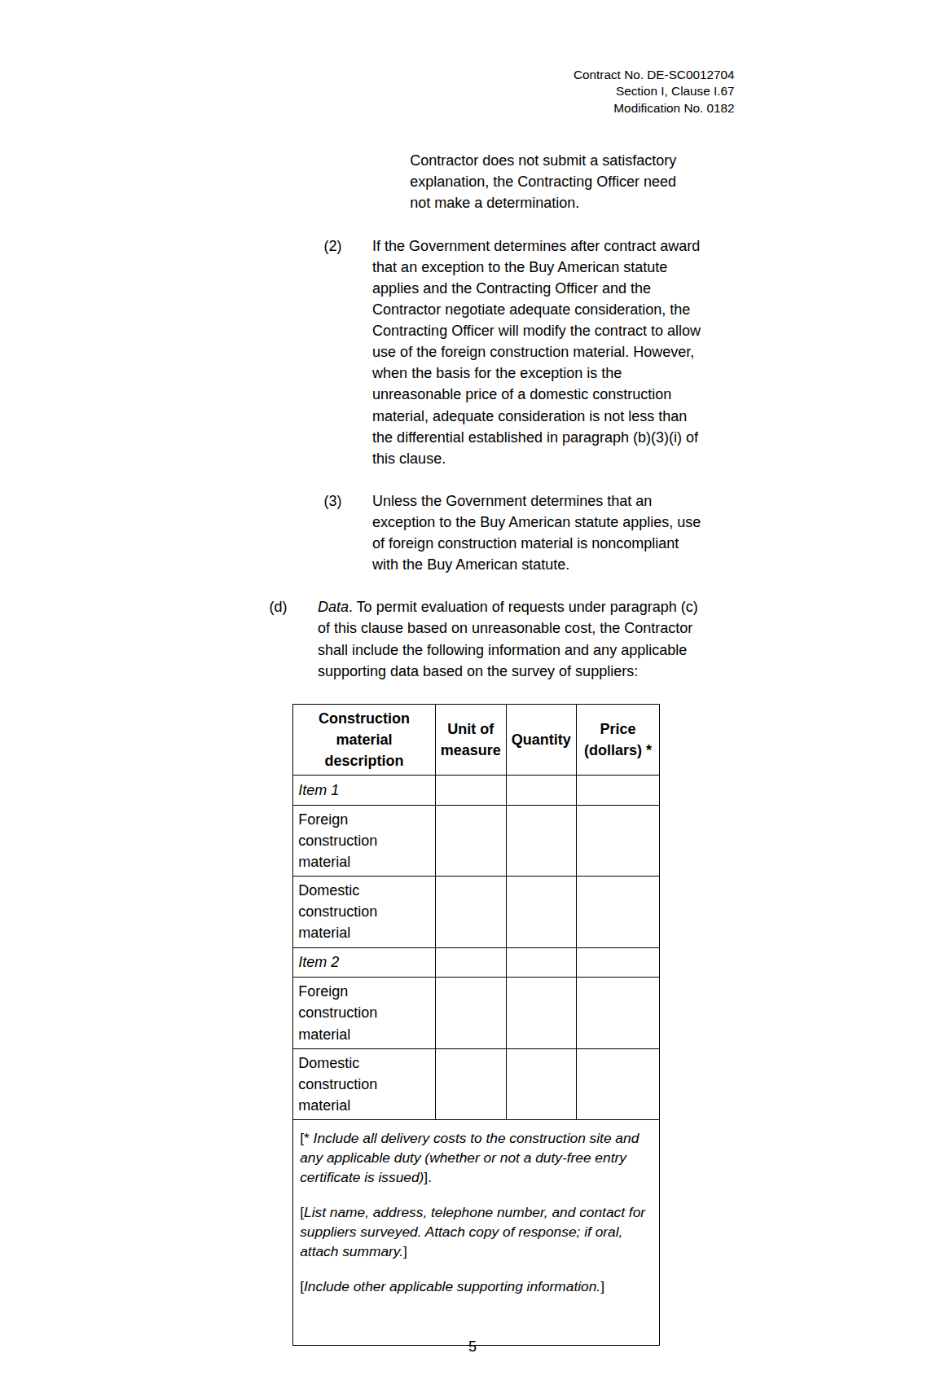Contract No. DE-SC0012704
Section I, Clause I.67
Modification No. 0182
Contractor does not submit a satisfactory explanation, the Contracting Officer need not make a determination.
(2)
If the Government determines after contract award that an exception to the Buy American statute applies and the Contracting Officer and the Contractor negotiate adequate consideration, the Contracting Officer will modify the contract to allow use of the foreign construction material. However, when the basis for the exception is the unreasonable price of a domestic construction material, adequate consideration is not less than the differential established in paragraph (b)(3)(i) of this clause.
(3)
Unless the Government determines that an exception to the Buy American statute applies, use of foreign construction material is noncompliant with the Buy American statute.
(d)
Data. To permit evaluation of requests under paragraph (c) of this clause based on unreasonable cost, the Contractor shall include the following information and any applicable supporting data based on the survey of suppliers:
| Construction material description | Unit of measure | Quantity | Price (dollars) * |
| --- | --- | --- | --- |
| Item 1 | | | |
| Foreign construction material | | | |
| Domestic construction material | | | |
| Item 2 | | | |
| Foreign construction material | | | |
| Domestic construction material | | | |
| [* Include all delivery costs to the construction site and any applicable duty (whether or not a duty-free entry certificate is issued) ]. [ List name, address, telephone number, and contact for suppliers surveyed. Attach copy of response; if oral, attach summary. ] [ Include other applicable supporting information. ] |
5